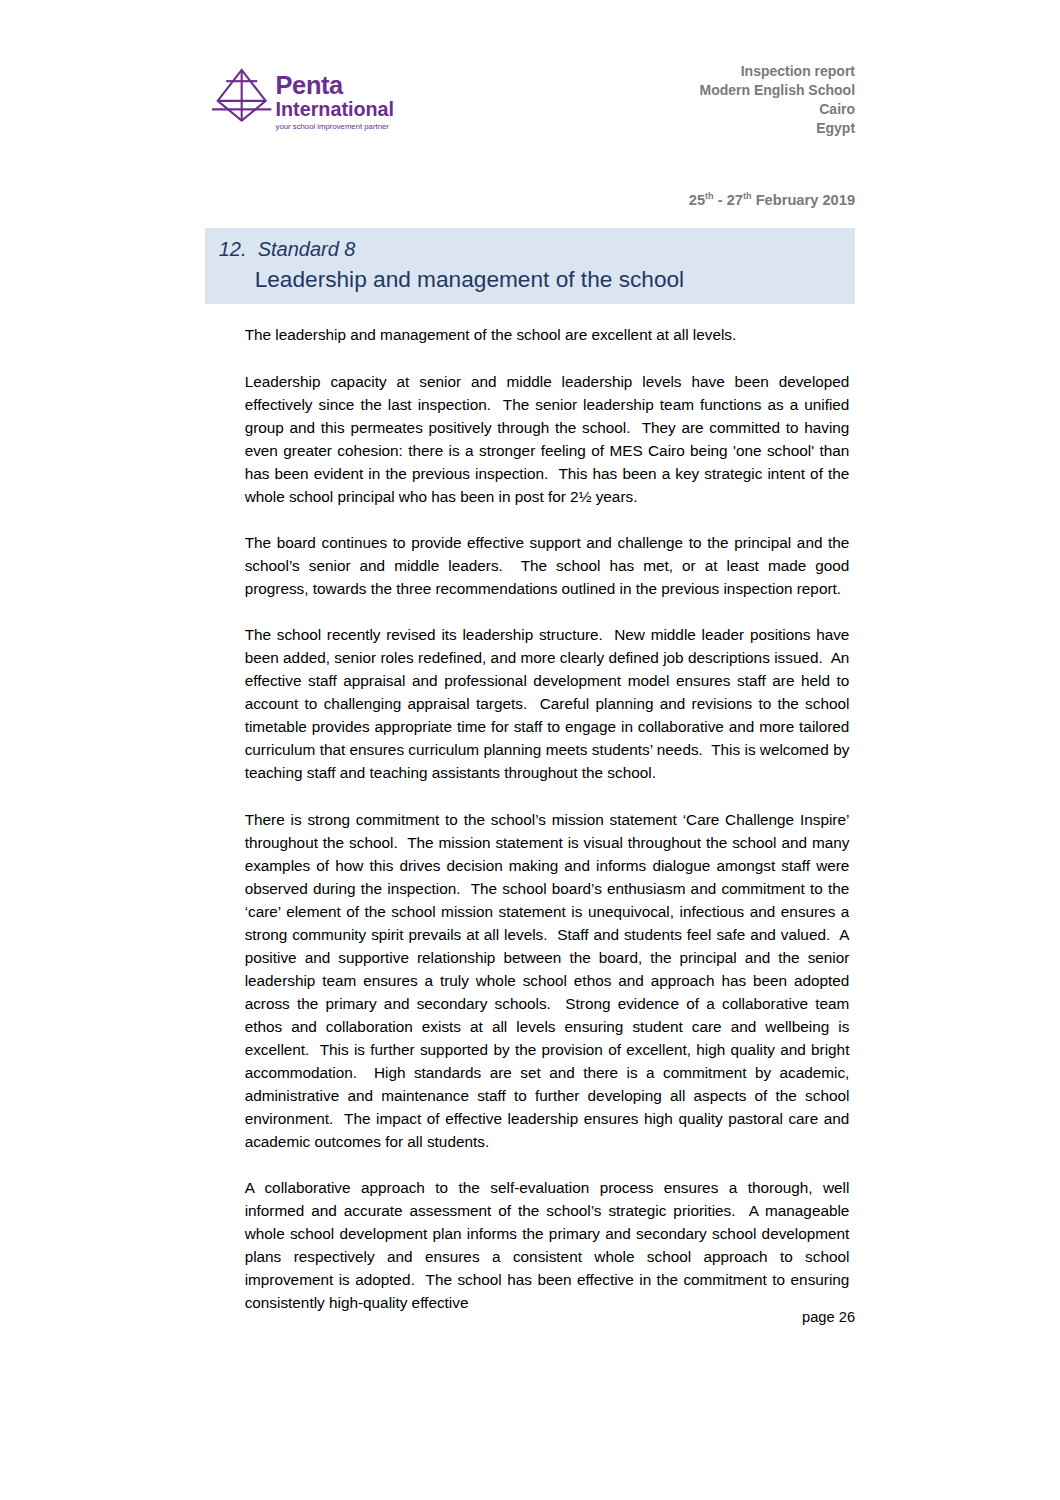Penta International your school improvement partner
Inspection report
Modern English School
Cairo
Egypt
25th - 27th February 2019
12. Standard 8 Leadership and management of the school
The leadership and management of the school are excellent at all levels.
Leadership capacity at senior and middle leadership levels have been developed effectively since the last inspection. The senior leadership team functions as a unified group and this permeates positively through the school. They are committed to having even greater cohesion: there is a stronger feeling of MES Cairo being 'one school' than has been evident in the previous inspection. This has been a key strategic intent of the whole school principal who has been in post for 2½ years.
The board continues to provide effective support and challenge to the principal and the school’s senior and middle leaders. The school has met, or at least made good progress, towards the three recommendations outlined in the previous inspection report.
The school recently revised its leadership structure. New middle leader positions have been added, senior roles redefined, and more clearly defined job descriptions issued. An effective staff appraisal and professional development model ensures staff are held to account to challenging appraisal targets. Careful planning and revisions to the school timetable provides appropriate time for staff to engage in collaborative and more tailored curriculum that ensures curriculum planning meets students’ needs. This is welcomed by teaching staff and teaching assistants throughout the school.
There is strong commitment to the school’s mission statement ‘Care Challenge Inspire’ throughout the school. The mission statement is visual throughout the school and many examples of how this drives decision making and informs dialogue amongst staff were observed during the inspection. The school board’s enthusiasm and commitment to the ‘care’ element of the school mission statement is unequivocal, infectious and ensures a strong community spirit prevails at all levels. Staff and students feel safe and valued. A positive and supportive relationship between the board, the principal and the senior leadership team ensures a truly whole school ethos and approach has been adopted across the primary and secondary schools. Strong evidence of a collaborative team ethos and collaboration exists at all levels ensuring student care and wellbeing is excellent. This is further supported by the provision of excellent, high quality and bright accommodation. High standards are set and there is a commitment by academic, administrative and maintenance staff to further developing all aspects of the school environment. The impact of effective leadership ensures high quality pastoral care and academic outcomes for all students.
A collaborative approach to the self-evaluation process ensures a thorough, well informed and accurate assessment of the school’s strategic priorities. A manageable whole school development plan informs the primary and secondary school development plans respectively and ensures a consistent whole school approach to school improvement is adopted. The school has been effective in the commitment to ensuring consistently high-quality effective
page 26